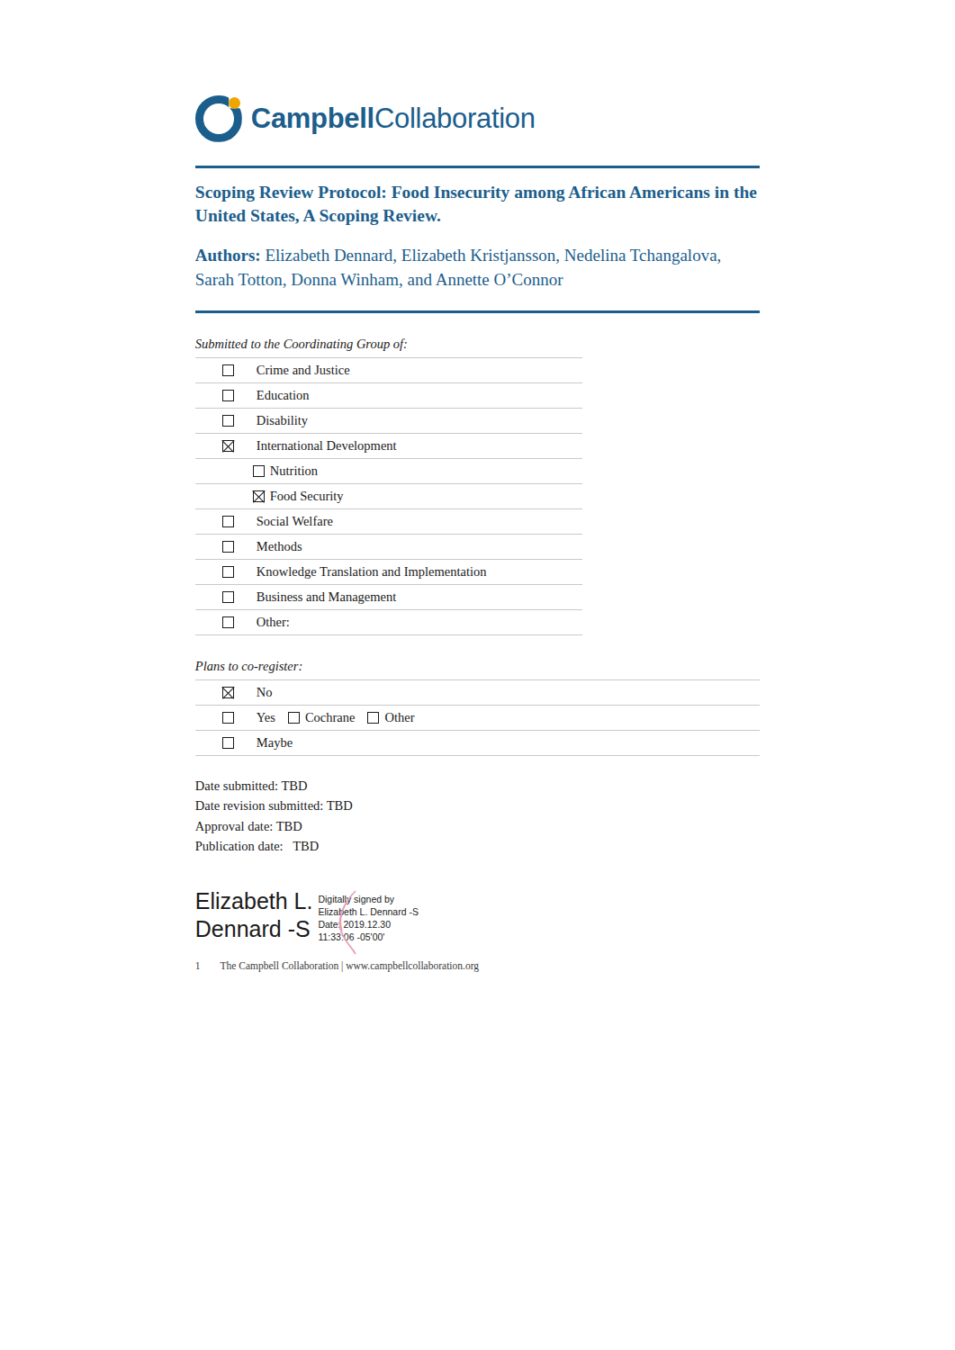Campbell Collaboration
Scoping Review Protocol: Food Insecurity among African Americans in the United States, A Scoping Review.
Authors: Elizabeth Dennard, Elizabeth Kristjansson, Nedelina Tchangalova, Sarah Totton, Donna Winham, and Annette O’Connor
Submitted to the Coordinating Group of:
| | Crime and Justice |
| | Education |
| | Disability |
| | International Development |
| | Nutrition |
| | Food Security |
| | Social Welfare |
| | Methods |
| | Knowledge Translation and Implementation |
| | Business and Management |
| | Other: |
Plans to co-register:
| | No |
| | Yes Cochrane Other |
| | Maybe |
Date submitted: TBD
Date revision submitted: TBD
Approval date: TBD
Publication date: TBD
Elizabeth L.
Dennard -S
Digitally signed by
Elizabeth L. Dennard -S
Date: 2019.12.30
11:33:06 -05'00'
1 The Campbell Collaboration | www.campbellcollaboration.org